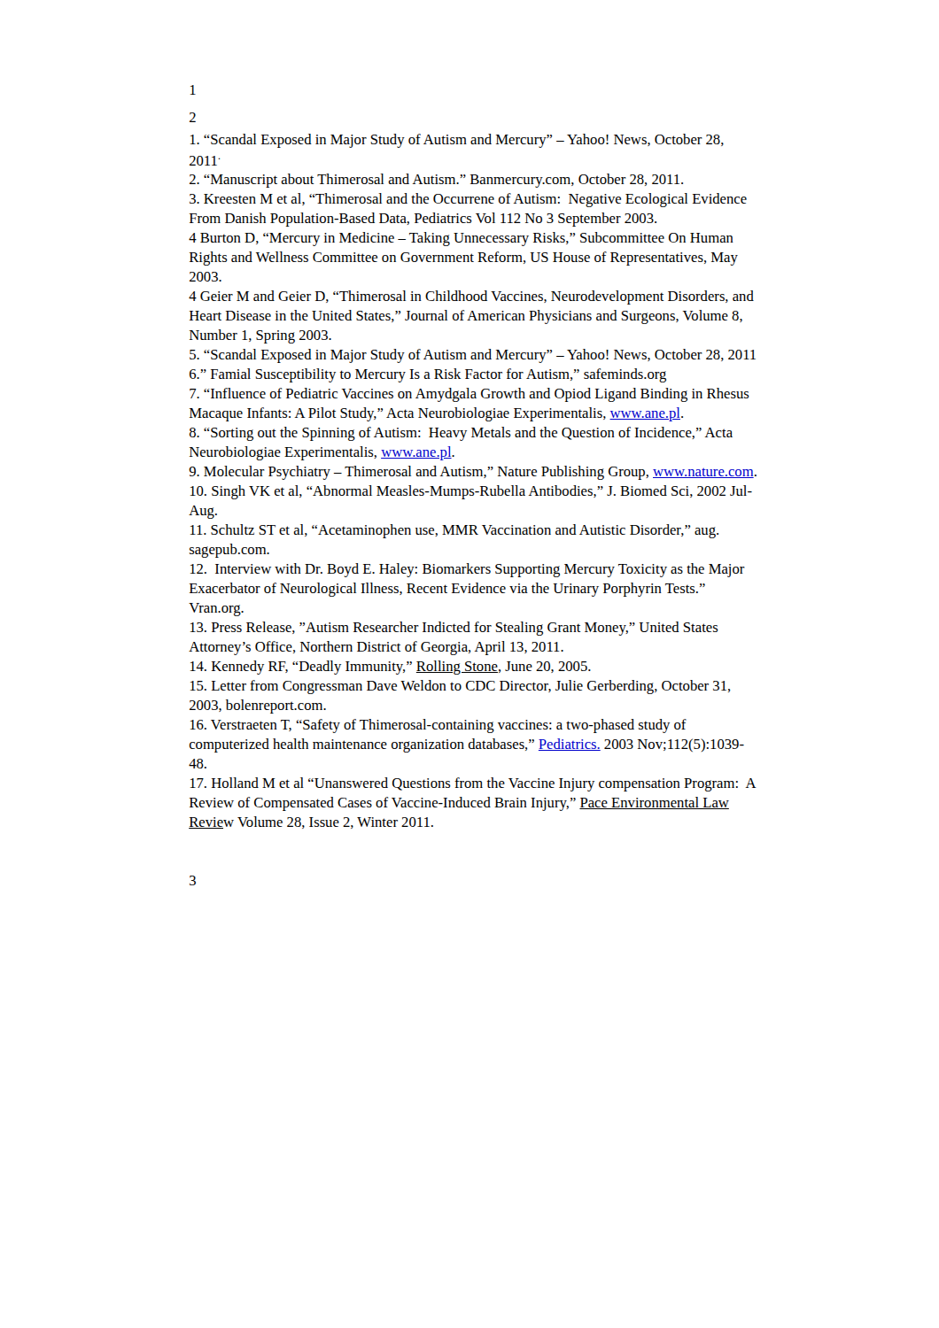1
2
1. “Scandal Exposed in Major Study of Autism and Mercury” – Yahoo! News, October 28, 2011.
2. “Manuscript about Thimerosal and Autism.” Banmercury.com, October 28, 2011.
3. Kreesten M et al, “Thimerosal and the Occurrene of Autism: Negative Ecological Evidence From Danish Population-Based Data, Pediatrics Vol 112 No 3 September 2003.
4 Burton D, “Mercury in Medicine – Taking Unnecessary Risks,” Subcommittee On Human Rights and Wellness Committee on Government Reform, US House of Representatives, May 2003.
4 Geier M and Geier D, “Thimerosal in Childhood Vaccines, Neurodevelopment Disorders, and Heart Disease in the United States,” Journal of American Physicians and Surgeons, Volume 8, Number 1, Spring 2003.
5. “Scandal Exposed in Major Study of Autism and Mercury” – Yahoo! News, October 28, 2011
6.” Famial Susceptibility to Mercury Is a Risk Factor for Autism,” safeminds.org
7. “Influence of Pediatric Vaccines on Amydgala Growth and Opiod Ligand Binding in Rhesus Macaque Infants: A Pilot Study,” Acta Neurobiologiae Experimentalis, www.ane.pl.
8. “Sorting out the Spinning of Autism: Heavy Metals and the Question of Incidence,” Acta Neurobiologiae Experimentalis, www.ane.pl.
9. Molecular Psychiatry – Thimerosal and Autism,” Nature Publishing Group, www.nature.com.
10. Singh VK et al, “Abnormal Measles-Mumps-Rubella Antibodies,” J. Biomed Sci, 2002 Jul-Aug.
11. Schultz ST et al, “Acetaminophen use, MMR Vaccination and Autistic Disorder,” aug. sagepub.com.
12. Interview with Dr. Boyd E. Haley: Biomarkers Supporting Mercury Toxicity as the Major Exacerbator of Neurological Illness, Recent Evidence via the Urinary Porphyrin Tests.” Vran.org.
13. Press Release, ”Autism Researcher Indicted for Stealing Grant Money,” United States Attorney’s Office, Northern District of Georgia, April 13, 2011.
14. Kennedy RF, “Deadly Immunity,” Rolling Stone, June 20, 2005.
15. Letter from Congressman Dave Weldon to CDC Director, Julie Gerberding, October 31, 2003, bolenreport.com.
16. Verstraeten T, “Safety of Thimerosal-containing vaccines: a two-phased study of computerized health maintenance organization databases,” Pediatrics. 2003 Nov;112(5):1039-48.
17. Holland M et al “Unanswered Questions from the Vaccine Injury compensation Program: A Review of Compensated Cases of Vaccine-Induced Brain Injury,” Pace Environmental Law Review Volume 28, Issue 2, Winter 2011.
3